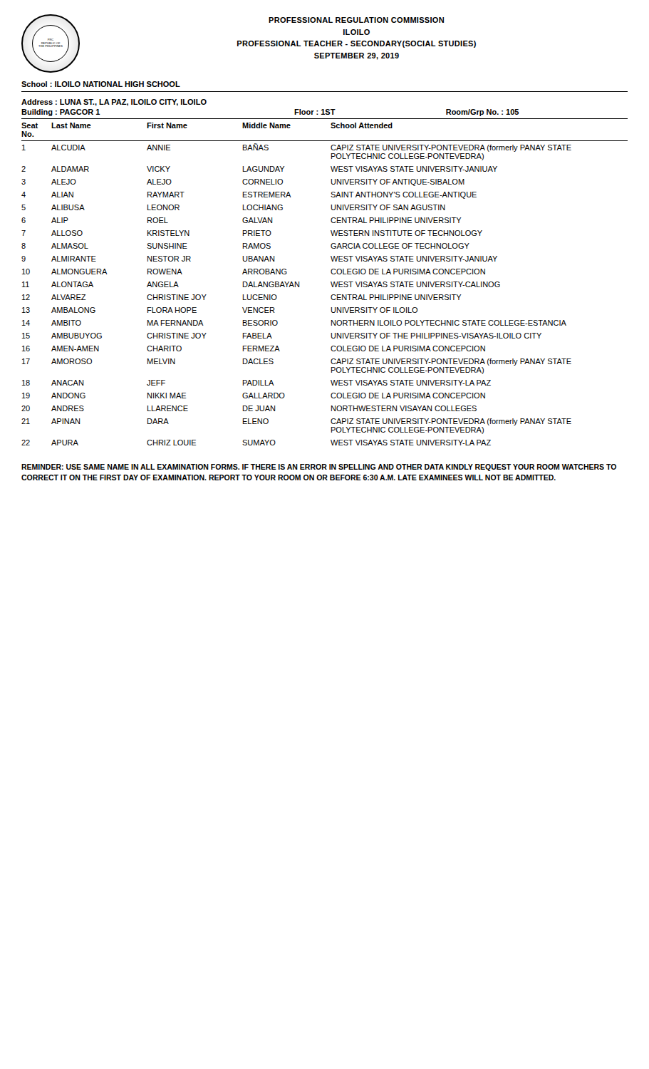PRC
REPUBLIC OF
THE PHILIPPINES
PROFESSIONAL REGULATION COMMISSION
ILOILO
PROFESSIONAL TEACHER - SECONDARY(SOCIAL STUDIES)
SEPTEMBER 29, 2019
School : ILOILO NATIONAL HIGH SCHOOL
Address : LUNA ST., LA PAZ, ILOILO CITY, ILOILO
Building : PAGCOR 1
Floor : 1ST
Room/Grp No. : 105
| Seat No. | Last Name | First Name | Middle Name | School Attended |
| --- | --- | --- | --- | --- |
| 1 | ALCUDIA | ANNIE | BAÑAS | CAPIZ STATE UNIVERSITY-PONTEVEDRA (formerly PANAY STATE POLYTECHNIC COLLEGE-PONTEVEDRA) |
| 2 | ALDAMAR | VICKY | LAGUNDAY | WEST VISAYAS STATE UNIVERSITY-JANIUAY |
| 3 | ALEJO | ALEJO | CORNELIO | UNIVERSITY OF ANTIQUE-SIBALOM |
| 4 | ALIAN | RAYMART | ESTREMERA | SAINT ANTHONY'S COLLEGE-ANTIQUE |
| 5 | ALIBUSA | LEONOR | LOCHIANG | UNIVERSITY OF SAN AGUSTIN |
| 6 | ALIP | ROEL | GALVAN | CENTRAL PHILIPPINE UNIVERSITY |
| 7 | ALLOSO | KRISTELYN | PRIETO | WESTERN INSTITUTE OF TECHNOLOGY |
| 8 | ALMASOL | SUNSHINE | RAMOS | GARCIA COLLEGE OF TECHNOLOGY |
| 9 | ALMIRANTE | NESTOR JR | UBANAN | WEST VISAYAS STATE UNIVERSITY-JANIUAY |
| 10 | ALMONGUERA | ROWENA | ARROBANG | COLEGIO DE LA PURISIMA CONCEPCION |
| 11 | ALONTAGA | ANGELA | DALANGBAYAN | WEST VISAYAS STATE UNIVERSITY-CALINOG |
| 12 | ALVAREZ | CHRISTINE JOY | LUCENIO | CENTRAL PHILIPPINE UNIVERSITY |
| 13 | AMBALONG | FLORA HOPE | VENCER | UNIVERSITY OF ILOILO |
| 14 | AMBITO | MA FERNANDA | BESORIO | NORTHERN ILOILO POLYTECHNIC STATE COLLEGE-ESTANCIA |
| 15 | AMBUBUYOG | CHRISTINE JOY | FABELA | UNIVERSITY OF THE PHILIPPINES-VISAYAS-ILOILO CITY |
| 16 | AMEN-AMEN | CHARITO | FERMEZA | COLEGIO DE LA PURISIMA CONCEPCION |
| 17 | AMOROSO | MELVIN | DACLES | CAPIZ STATE UNIVERSITY-PONTEVEDRA (formerly PANAY STATE POLYTECHNIC COLLEGE-PONTEVEDRA) |
| 18 | ANACAN | JEFF | PADILLA | WEST VISAYAS STATE UNIVERSITY-LA PAZ |
| 19 | ANDONG | NIKKI MAE | GALLARDO | COLEGIO DE LA PURISIMA CONCEPCION |
| 20 | ANDRES | LLARENCE | DE JUAN | NORTHWESTERN VISAYAN COLLEGES |
| 21 | APINAN | DARA | ELENO | CAPIZ STATE UNIVERSITY-PONTEVEDRA (formerly PANAY STATE POLYTECHNIC COLLEGE-PONTEVEDRA) |
| 22 | APURA | CHRIZ LOUIE | SUMAYO | WEST VISAYAS STATE UNIVERSITY-LA PAZ |
REMINDER: USE SAME NAME IN ALL EXAMINATION FORMS. IF THERE IS AN ERROR IN SPELLING AND OTHER DATA KINDLY REQUEST YOUR ROOM WATCHERS TO CORRECT IT ON THE FIRST DAY OF EXAMINATION. REPORT TO YOUR ROOM ON OR BEFORE 6:30 A.M. LATE EXAMINEES WILL NOT BE ADMITTED.